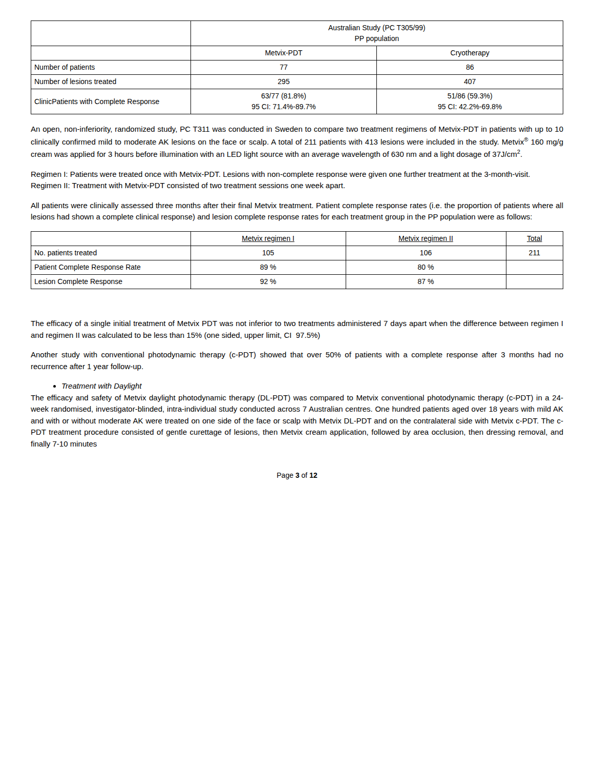| | Australian Study (PC T305/99) PP population |
| | Metvix-PDT | Cryotherapy |
| Number of patients | 77 | 86 |
| Number of lesions treated | 295 | 407 |
| ClinicPatients with Complete Response | 63/77 (81.8%) 95 CI: 71.4%-89.7% | 51/86 (59.3%) 95 CI: 42.2%-69.8% |
An open, non-inferiority, randomized study, PC T311 was conducted in Sweden to compare two treatment regimens of Metvix-PDT in patients with up to 10 clinically confirmed mild to moderate AK lesions on the face or scalp. A total of 211 patients with 413 lesions were included in the study. Metvix® 160 mg/g cream was applied for 3 hours before illumination with an LED light source with an average wavelength of 630 nm and a light dosage of 37J/cm2.
Regimen I: Patients were treated once with Metvix-PDT. Lesions with non-complete response were given one further treatment at the 3-month-visit.
Regimen II: Treatment with Metvix-PDT consisted of two treatment sessions one week apart.
All patients were clinically assessed three months after their final Metvix treatment. Patient complete response rates (i.e. the proportion of patients where all lesions had shown a complete clinical response) and lesion complete response rates for each treatment group in the PP population were as follows:
| | Metvix regimen I | Metvix regimen II | Total |
| No. patients treated | 105 | 106 | 211 |
| Patient Complete Response Rate | 89 % | 80 % | |
| Lesion Complete Response | 92 % | 87 % | |
The efficacy of a single initial treatment of Metvix PDT was not inferior to two treatments administered 7 days apart when the difference between regimen I and regimen II was calculated to be less than 15% (one sided, upper limit, CI 97.5%)
Another study with conventional photodynamic therapy (c-PDT) showed that over 50% of patients with a complete response after 3 months had no recurrence after 1 year follow-up.
Treatment with Daylight
The efficacy and safety of Metvix daylight photodynamic therapy (DL-PDT) was compared to Metvix conventional photodynamic therapy (c-PDT) in a 24-week randomised, investigator-blinded, intra-individual study conducted across 7 Australian centres. One hundred patients aged over 18 years with mild AK and with or without moderate AK were treated on one side of the face or scalp with Metvix DL-PDT and on the contralateral side with Metvix c-PDT. The c-PDT treatment procedure consisted of gentle curettage of lesions, then Metvix cream application, followed by area occlusion, then dressing removal, and finally 7-10 minutes
Page 3 of 12